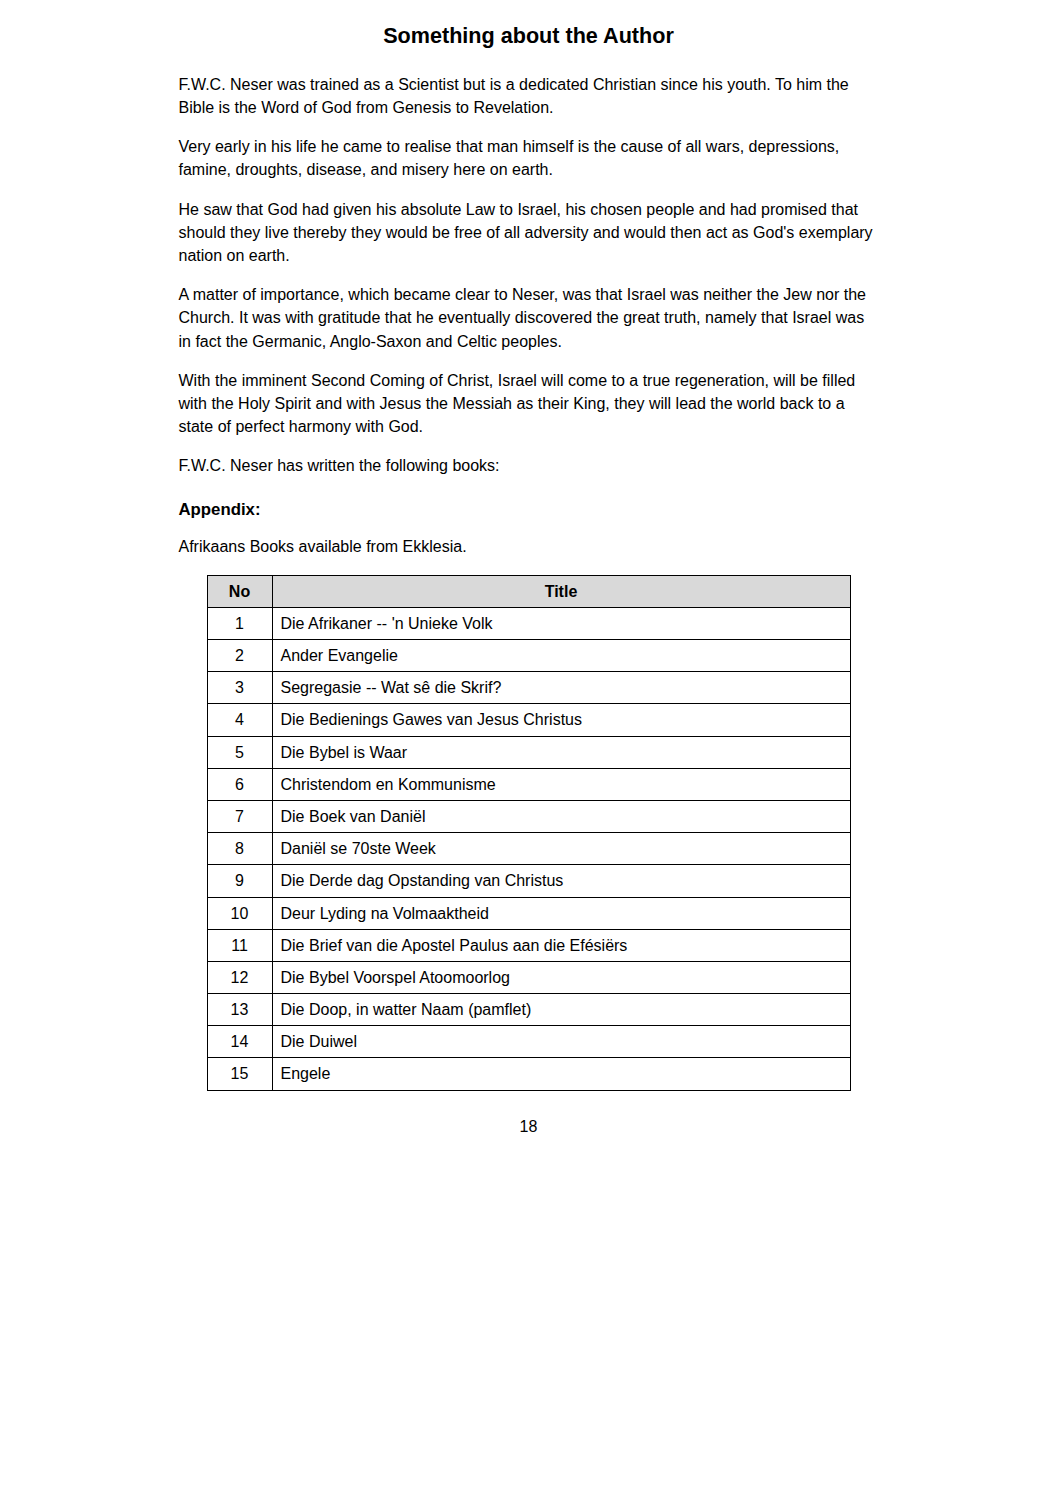Something about the Author
F.W.C. Neser was trained as a Scientist but is a dedicated Christian since his youth. To him the Bible is the Word of God from Genesis to Revelation.
Very early in his life he came to realise that man himself is the cause of all wars, depressions, famine, droughts, disease, and misery here on earth.
He saw that God had given his absolute Law to Israel, his chosen people and had promised that should they live thereby they would be free of all adversity and would then act as God's exemplary nation on earth.
A matter of importance, which became clear to Neser, was that Israel was neither the Jew nor the Church. It was with gratitude that he eventually discovered the great truth, namely that Israel was in fact the Germanic, Anglo-Saxon and Celtic peoples.
With the imminent Second Coming of Christ, Israel will come to a true regeneration, will be filled with the Holy Spirit and with Jesus the Messiah as their King, they will lead the world back to a state of perfect harmony with God.
F.W.C. Neser has written the following books:
Appendix:
Afrikaans Books available from Ekklesia.
| No | Title |
| --- | --- |
| 1 | Die Afrikaner -- 'n Unieke Volk |
| 2 | Ander Evangelie |
| 3 | Segregasie -- Wat sê die Skrif? |
| 4 | Die Bedienings Gawes van Jesus Christus |
| 5 | Die Bybel is Waar |
| 6 | Christendom en Kommunisme |
| 7 | Die Boek van Daniël |
| 8 | Daniël se 70ste Week |
| 9 | Die Derde dag Opstanding van Christus |
| 10 | Deur Lyding na Volmaaktheid |
| 11 | Die Brief van die Apostel Paulus aan die Efésiërs |
| 12 | Die Bybel Voorspel Atoomoorlog |
| 13 | Die Doop, in watter Naam (pamflet) |
| 14 | Die Duiwel |
| 15 | Engele |
18